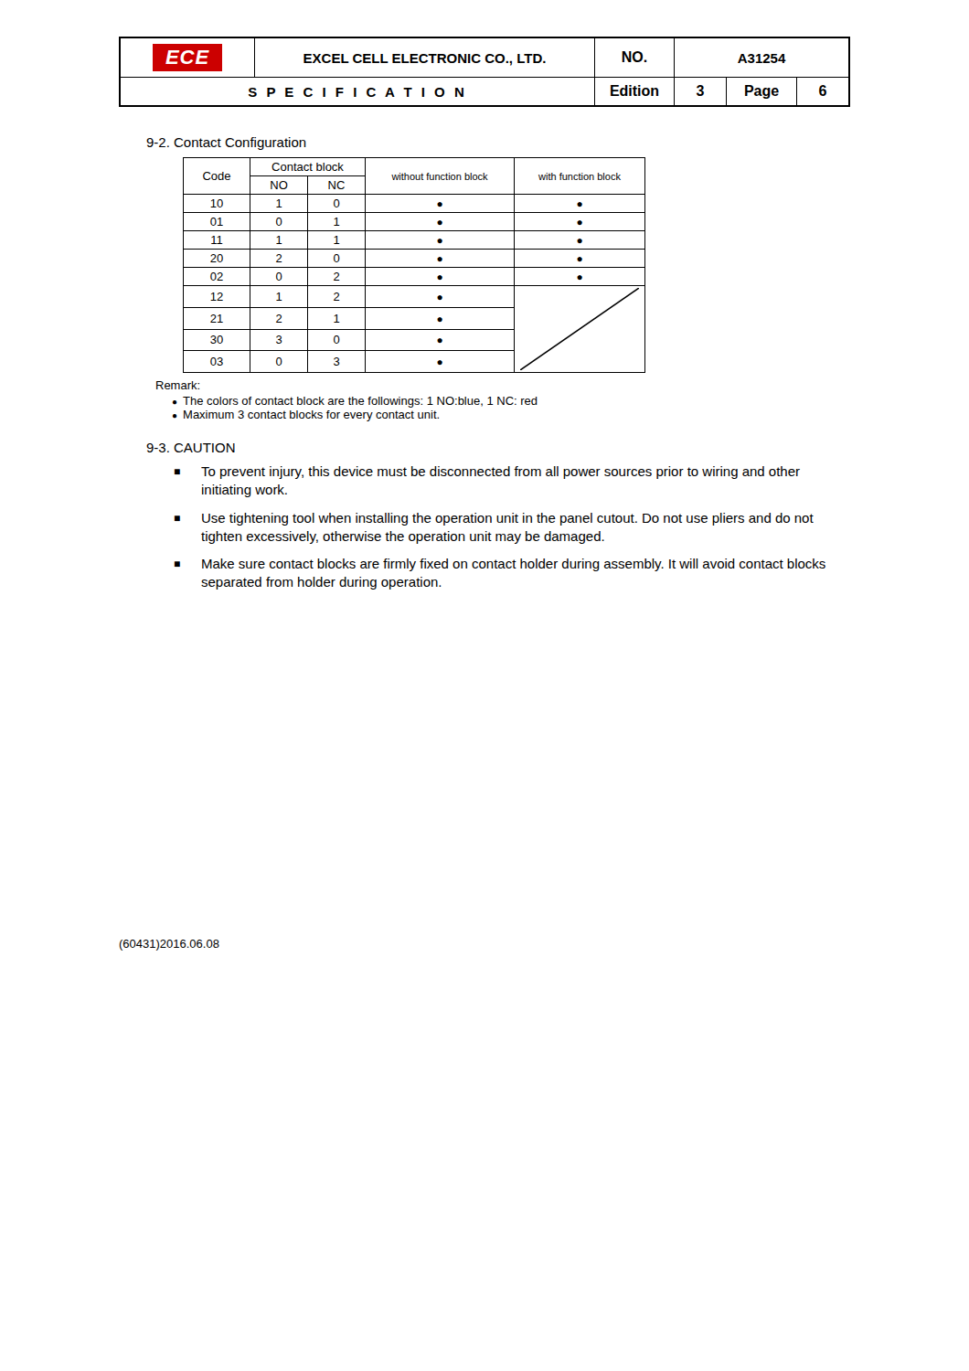| ECE | EXCEL CELL ELECTRONIC CO., LTD. | NO. | A31254 |
| S P E C I F I C A T I O N | Edition | 3 | Page | 6 |
9-2. Contact Configuration
| Code | Contact block | without function block | with function block |
| NO | NC |
| 10 | 1 | 0 | | |
| 01 | 0 | 1 | | |
| 11 | 1 | 1 | | |
| 20 | 2 | 0 | | |
| 02 | 0 | 2 | | |
| 12 | 1 | 2 | | |
| 21 | 2 | 1 | |
| 30 | 3 | 0 | |
| 03 | 0 | 3 | |
Remark:
The colors of contact block are the followings: 1 NO:blue, 1 NC: red
Maximum 3 contact blocks for every contact unit.
9-3. CAUTION
■
To prevent injury, this device must be disconnected from all power sources prior to wiring and other initiating work.
■
Use tightening tool when installing the operation unit in the panel cutout. Do not use pliers and do not tighten excessively, otherwise the operation unit may be damaged.
■
Make sure contact blocks are firmly fixed on contact holder during assembly. It will avoid contact blocks separated from holder during operation.
(60431)2016.06.08